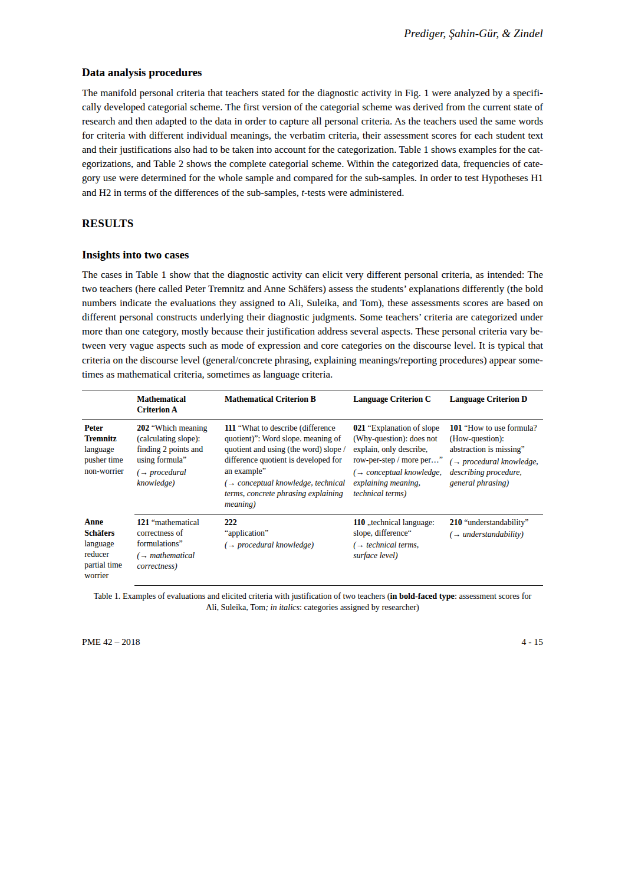Prediger, Şahin-Gür, & Zindel
Data analysis procedures
The manifold personal criteria that teachers stated for the diagnostic activity in Fig. 1 were analyzed by a specifically developed categorial scheme. The first version of the categorial scheme was derived from the current state of research and then adapted to the data in order to capture all personal criteria. As the teachers used the same words for criteria with different individual meanings, the verbatim criteria, their assessment scores for each student text and their justifications also had to be taken into account for the categorization. Table 1 shows examples for the categorizations, and Table 2 shows the complete categorial scheme. Within the categorized data, frequencies of category use were determined for the whole sample and compared for the sub-samples. In order to test Hypotheses H1 and H2 in terms of the differences of the sub-samples, t-tests were administered.
Results
Insights into two cases
The cases in Table 1 show that the diagnostic activity can elicit very different personal criteria, as intended: The two teachers (here called Peter Tremnitz and Anne Schäfers) assess the students’ explanations differently (the bold numbers indicate the evaluations they assigned to Ali, Suleika, and Tom), these assessments scores are based on different personal constructs underlying their diagnostic judgments. Some teachers’ criteria are categorized under more than one category, mostly because their justification address several aspects. These personal criteria vary between very vague aspects such as mode of expression and core categories on the discourse level. It is typical that criteria on the discourse level (general/concrete phrasing, explaining meanings/reporting procedures) appear sometimes as mathematical criteria, sometimes as language criteria.
| | Mathematical Criterion A | Mathematical Criterion B | Language Criterion C | Language Criterion D |
| --- | --- | --- | --- | --- |
| Peter Tremnitz language pusher time non-worrier | 202 “Which meaning (calculating slope): finding 2 points and using formula” (→ procedural knowledge) | 111 “What to describe (difference quotient)”: Word slope. meaning of quotient and using (the word) slope / difference quotient is developed for an example” (→ conceptual knowledge, technical terms, concrete phrasing explaining meaning) | 021 “Explanation of slope (Why-question): does not explain, only describe, row-per-step / more per…” (→ conceptual knowledge, explaining meaning, technical terms) | 101 “How to use formula? (How-question): abstraction is missing” (→ procedural knowledge, describing procedure, general phrasing) |
| Anne Schäfers language reducer partial time worrier | 121 “mathematical correctness of formulations” (→ mathematical correctness) | 222 “application” (→ procedural knowledge) | 110 „technical language: slope, difference“ (→ technical terms, surface level) | 210 “understandability” (→ understandability) |
Table 1. Examples of evaluations and elicited criteria with justification of two teachers (in bold-faced type: assessment scores for Ali, Suleika, Tom; in italics: categories assigned by researcher)
PME 42 – 2018 4 - 15